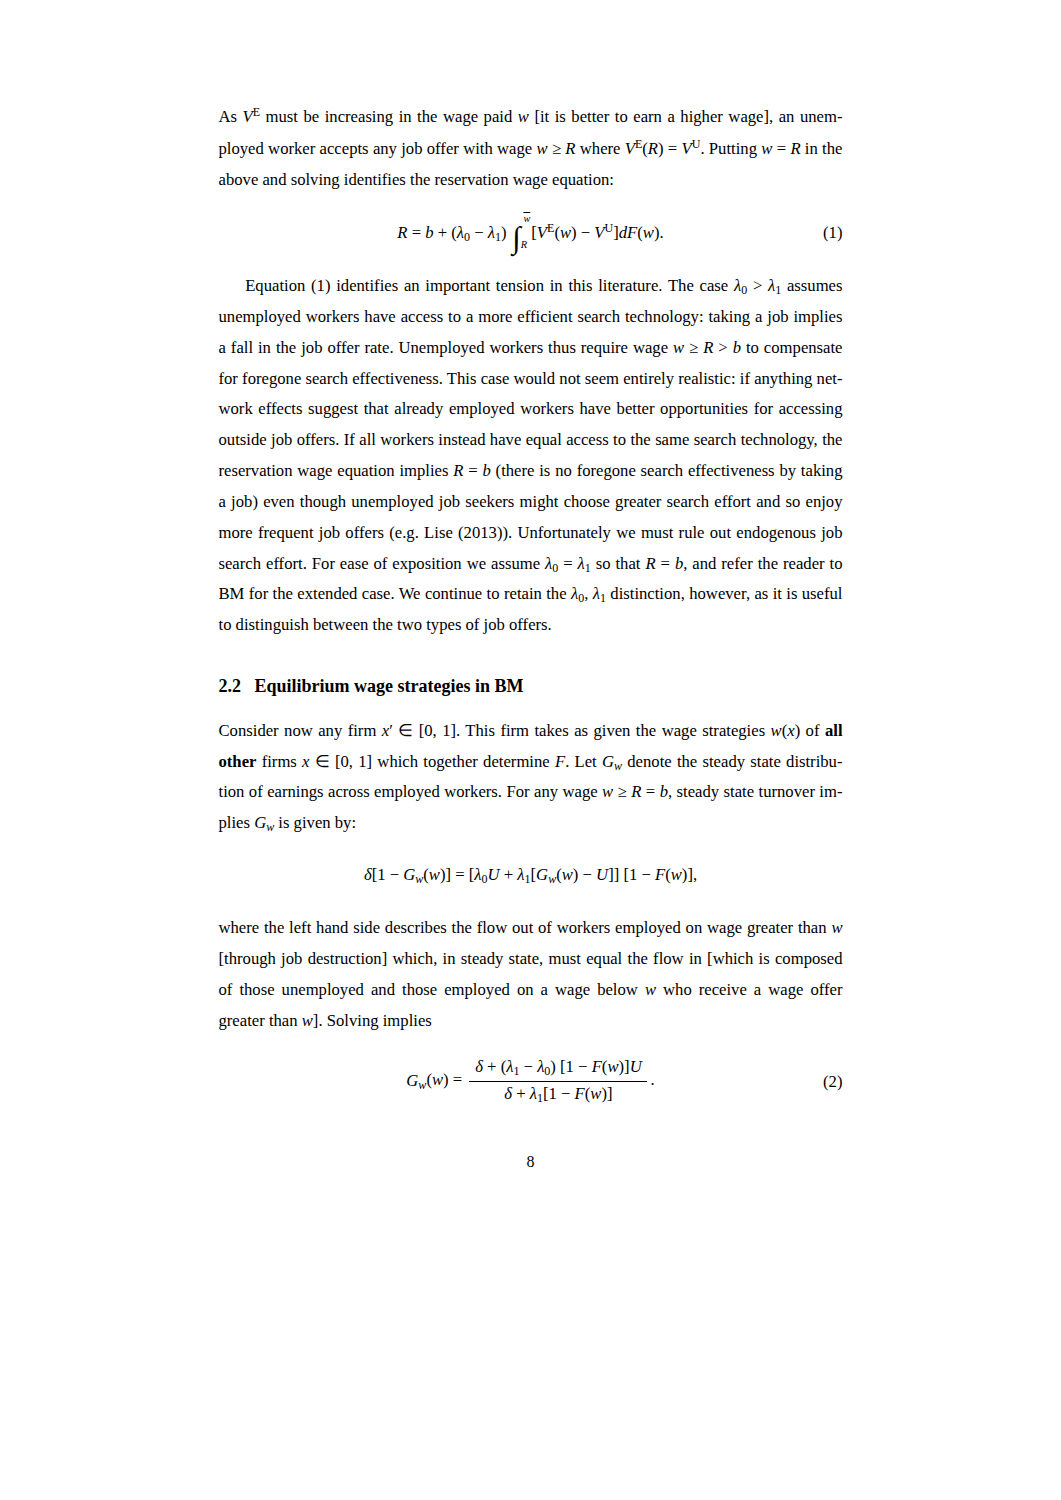As VE must be increasing in the wage paid w [it is better to earn a higher wage], an unemployed worker accepts any job offer with wage w ≥ R where VE(R) = VU. Putting w = R in the above and solving identifies the reservation wage equation:
R = b + (λ0 − λ1) ∫wR[VE(w) − VU]dF(w). (1)
Equation (1) identifies an important tension in this literature. The case λ0 > λ1 assumes unemployed workers have access to a more efficient search technology: taking a job implies a fall in the job offer rate. Unemployed workers thus require wage w ≥ R > b to compensate for foregone search effectiveness. This case would not seem entirely realistic: if anything network effects suggest that already employed workers have better opportunities for accessing outside job offers. If all workers instead have equal access to the same search technology, the reservation wage equation implies R = b (there is no foregone search effectiveness by taking a job) even though unemployed job seekers might choose greater search effort and so enjoy more frequent job offers (e.g. Lise (2013)). Unfortunately we must rule out endogenous job search effort. For ease of exposition we assume λ0 = λ1 so that R = b, and refer the reader to BM for the extended case. We continue to retain the λ0, λ1 distinction, however, as it is useful to distinguish between the two types of job offers.
2.2 Equilibrium wage strategies in BM
Consider now any firm x′ ∈ [0, 1]. This firm takes as given the wage strategies w(x) of all other firms x ∈ [0, 1] which together determine F. Let Gw denote the steady state distribution of earnings across employed workers. For any wage w ≥ R = b, steady state turnover implies Gw is given by:
δ[1 − Gw(w)] = [λ0 U + λ1[Gw(w) − U]] [1 − F(w)],
where the left hand side describes the flow out of workers employed on wage greater than w [through job destruction] which, in steady state, must equal the flow in [which is composed of those unemployed and those employed on a wage below w who receive a wage offer greater than w]. Solving implies
Gw(w) = δ + (λ1 − λ0) [1 − F(w)]U δ + λ1[1 − F(w)]. (2)
8